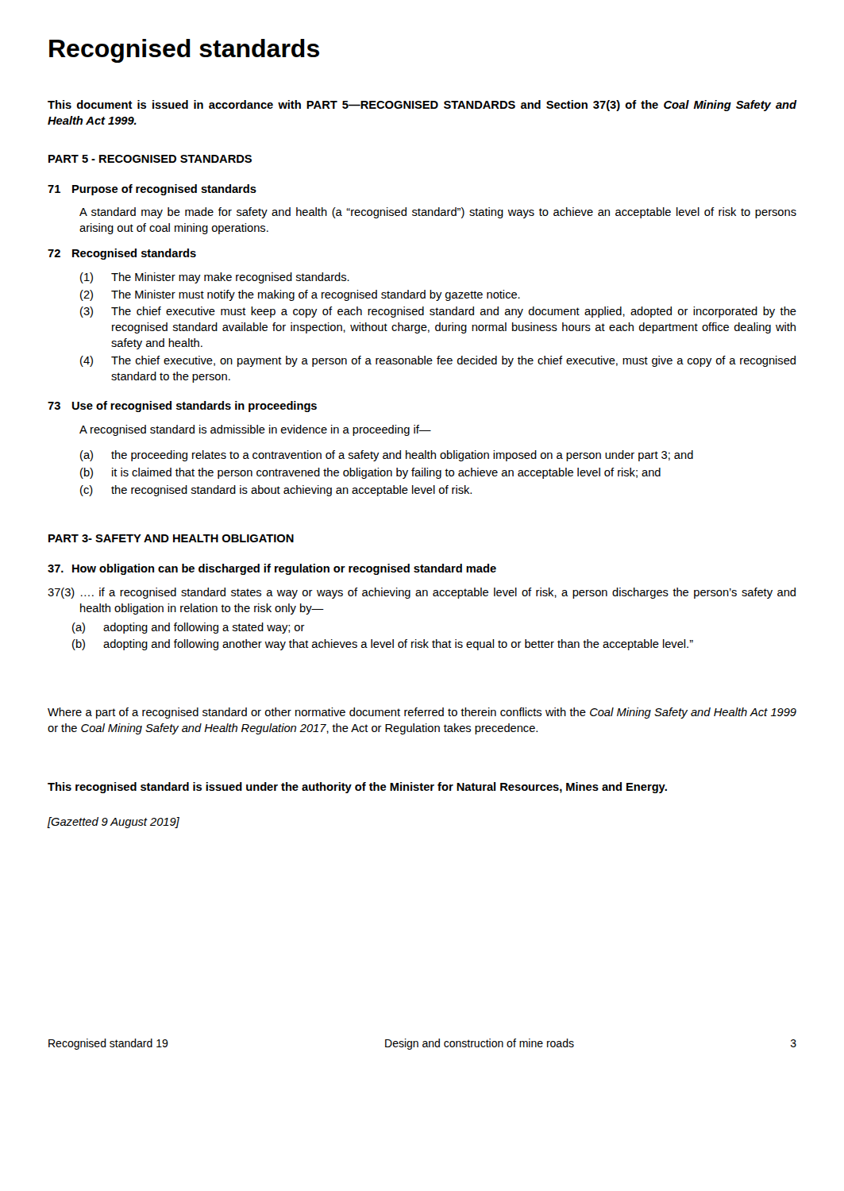Recognised standards
This document is issued in accordance with PART 5—RECOGNISED STANDARDS and Section 37(3) of the Coal Mining Safety and Health Act 1999.
PART 5 - RECOGNISED STANDARDS
71 Purpose of recognised standards
A standard may be made for safety and health (a “recognised standard”) stating ways to achieve an acceptable level of risk to persons arising out of coal mining operations.
72 Recognised standards
(1) The Minister may make recognised standards.
(2) The Minister must notify the making of a recognised standard by gazette notice.
(3) The chief executive must keep a copy of each recognised standard and any document applied, adopted or incorporated by the recognised standard available for inspection, without charge, during normal business hours at each department office dealing with safety and health.
(4) The chief executive, on payment by a person of a reasonable fee decided by the chief executive, must give a copy of a recognised standard to the person.
73 Use of recognised standards in proceedings
A recognised standard is admissible in evidence in a proceeding if—
(a) the proceeding relates to a contravention of a safety and health obligation imposed on a person under part 3; and
(b) it is claimed that the person contravened the obligation by failing to achieve an acceptable level of risk; and
(c) the recognised standard is about achieving an acceptable level of risk.
PART 3- SAFETY AND HEALTH OBLIGATION
37. How obligation can be discharged if regulation or recognised standard made
37(3) …. if a recognised standard states a way or ways of achieving an acceptable level of risk, a person discharges the person’s safety and health obligation in relation to the risk only by—
(a) adopting and following a stated way; or
(b) adopting and following another way that achieves a level of risk that is equal to or better than the acceptable level.”
Where a part of a recognised standard or other normative document referred to therein conflicts with the Coal Mining Safety and Health Act 1999 or the Coal Mining Safety and Health Regulation 2017, the Act or Regulation takes precedence.
This recognised standard is issued under the authority of the Minister for Natural Resources, Mines and Energy.
[Gazetted 9 August 2019]
Recognised standard 19
Design and construction of mine roads
3